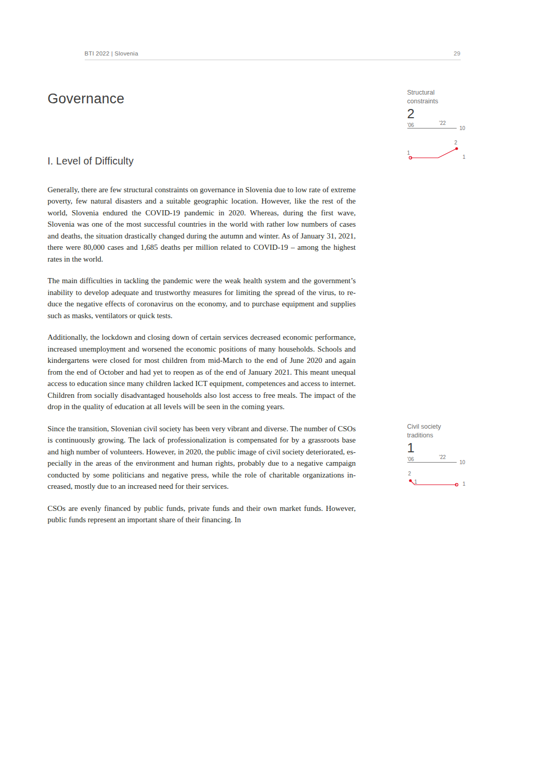BTI 2022 | Slovenia 29
Governance
I. Level of Difficulty
Generally, there are few structural constraints on governance in Slovenia due to low rate of extreme poverty, few natural disasters and a suitable geographic location. However, like the rest of the world, Slovenia endured the COVID-19 pandemic in 2020. Whereas, during the first wave, Slovenia was one of the most successful countries in the world with rather low numbers of cases and deaths, the situation drastically changed during the autumn and winter. As of January 31, 2021, there were 80,000 cases and 1,685 deaths per million related to COVID-19 – among the highest rates in the world.
The main difficulties in tackling the pandemic were the weak health system and the government’s inability to develop adequate and trustworthy measures for limiting the spread of the virus, to reduce the negative effects of coronavirus on the economy, and to purchase equipment and supplies such as masks, ventilators or quick tests.
Additionally, the lockdown and closing down of certain services decreased economic performance, increased unemployment and worsened the economic positions of many households. Schools and kindergartens were closed for most children from mid-March to the end of June 2020 and again from the end of October and had yet to reopen as of the end of January 2021. This meant unequal access to education since many children lacked ICT equipment, competences and access to internet. Children from socially disadvantaged households also lost access to free meals. The impact of the drop in the quality of education at all levels will be seen in the coming years.
Since the transition, Slovenian civil society has been very vibrant and diverse. The number of CSOs is continuously growing. The lack of professionalization is compensated for by a grassroots base and high number of volunteers. However, in 2020, the public image of civil society deteriorated, especially in the areas of the environment and human rights, probably due to a negative campaign conducted by some politicians and negative press, while the role of charitable organizations increased, mostly due to an increased need for their services.
CSOs are evenly financed by public funds, private funds and their own market funds. However, public funds represent an important share of their financing. In
Structural
constraints
2
’06 ’22 10
1 2 1
Civil society
traditions
1
’06 ’22 10
2 1 1